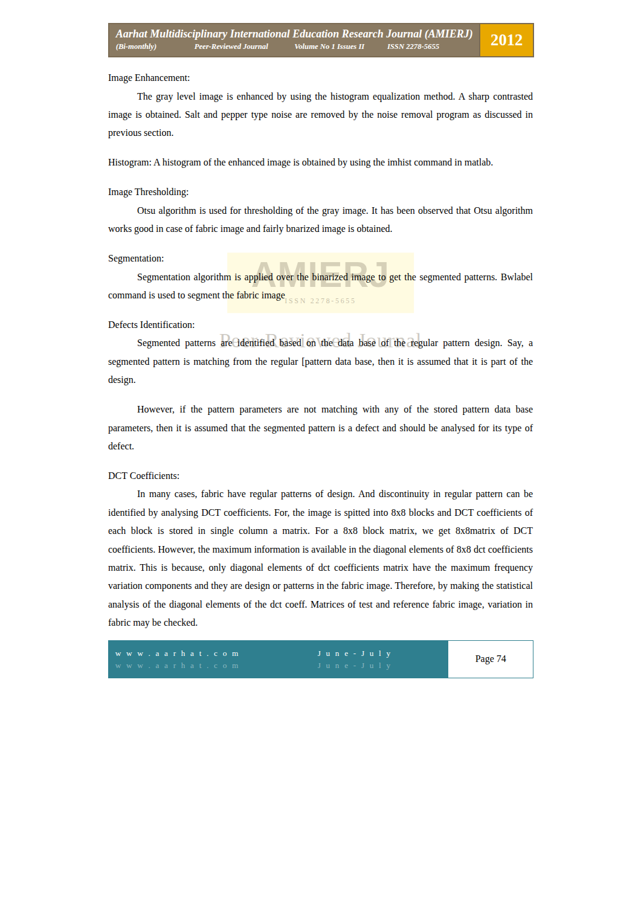Aarhat Multidisciplinary International Education Research Journal (AMIERJ)
(Bi-monthly) Peer-Reviewed Journal Volume No 1 Issues II ISSN 2278-5655
2012
AMIERJ
ISSN 2278-5655
Peer-Reviewed Journal
Image Enhancement:
The gray level image is enhanced by using the histogram equalization method. A sharp contrasted image is obtained. Salt and pepper type noise are removed by the noise removal program as discussed in previous section.
Histogram: A histogram of the enhanced image is obtained by using the imhist command in matlab.
Image Thresholding:
Otsu algorithm is used for thresholding of the gray image. It has been observed that Otsu algorithm works good in case of fabric image and fairly bnarized image is obtained.
Segmentation:
Segmentation algorithm is applied over the binarized image to get the segmented patterns. Bwlabel command is used to segment the fabric image
Defects Identification:
Segmented patterns are identified based on the data base of the regular pattern design. Say, a segmented pattern is matching from the regular [pattern data base, then it is assumed that it is part of the design.
However, if the pattern parameters are not matching with any of the stored pattern data base parameters, then it is assumed that the segmented pattern is a defect and should be analysed for its type of defect.
DCT Coefficients:
In many cases, fabric have regular patterns of design. And discontinuity in regular pattern can be identified by analysing DCT coefficients. For, the image is spitted into 8x8 blocks and DCT coefficients of each block is stored in single column a matrix. For a 8x8 block matrix, we get 8x8matrix of DCT coefficients. However, the maximum information is available in the diagonal elements of 8x8 dct coefficients matrix. This is because, only diagonal elements of dct coefficients matrix have the maximum frequency variation components and they are design or patterns in the fabric image. Therefore, by making the statistical analysis of the diagonal elements of the dct coeff. Matrices of test and reference fabric image, variation in fabric may be checked.
w w w . a a r h a t . c o m w w w . a a r h a t . c o m
J u n e - J u l y J u n e - J u l y
Page 74